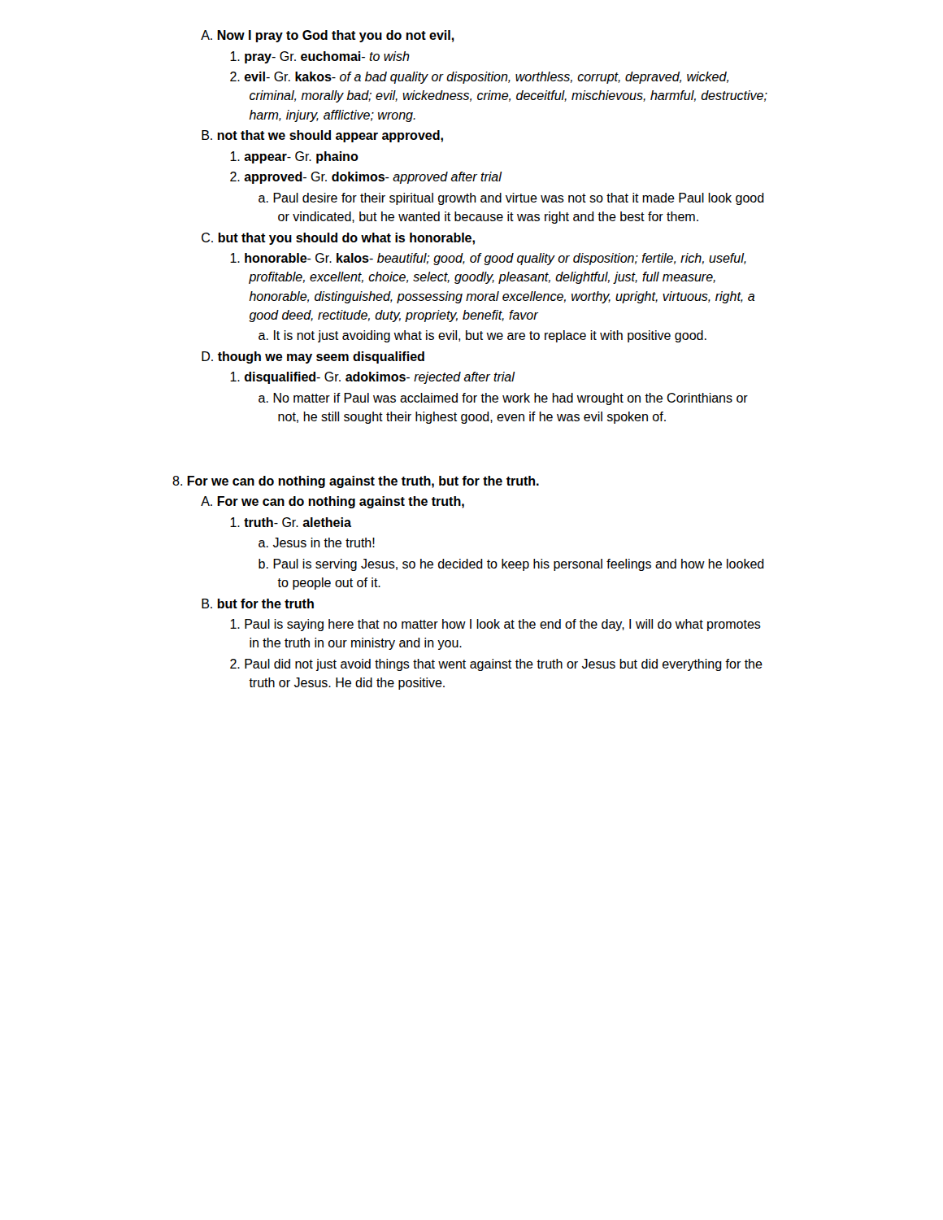A. Now I pray to God that you do not evil,
1. pray- Gr. euchomai- to wish
2. evil- Gr. kakos- of a bad quality or disposition, worthless, corrupt, depraved, wicked, criminal, morally bad; evil, wickedness, crime, deceitful, mischievous, harmful, destructive; harm, injury, afflictive; wrong.
B. not that we should appear approved,
1. appear- Gr. phaino
2. approved- Gr. dokimos- approved after trial
a. Paul desire for their spiritual growth and virtue was not so that it made Paul look good or vindicated, but he wanted it because it was right and the best for them.
C. but that you should do what is honorable,
1. honorable- Gr. kalos- beautiful; good, of good quality or disposition; fertile, rich, useful, profitable, excellent, choice, select, goodly, pleasant, delightful, just, full measure, honorable, distinguished, possessing moral excellence, worthy, upright, virtuous, right, a good deed, rectitude, duty, propriety, benefit, favor
a. It is not just avoiding what is evil, but we are to replace it with positive good.
D. though we may seem disqualified
1. disqualified- Gr. adokimos- rejected after trial
a. No matter if Paul was acclaimed for the work he had wrought on the Corinthians or not, he still sought their highest good, even if he was evil spoken of.
8. For we can do nothing against the truth, but for the truth.
A. For we can do nothing against the truth,
1. truth- Gr. aletheia
a. Jesus in the truth!
b. Paul is serving Jesus, so he decided to keep his personal feelings and how he looked to people out of it.
B. but for the truth
1. Paul is saying here that no matter how I look at the end of the day, I will do what promotes in the truth in our ministry and in you.
2. Paul did not just avoid things that went against the truth or Jesus but did everything for the truth or Jesus. He did the positive.